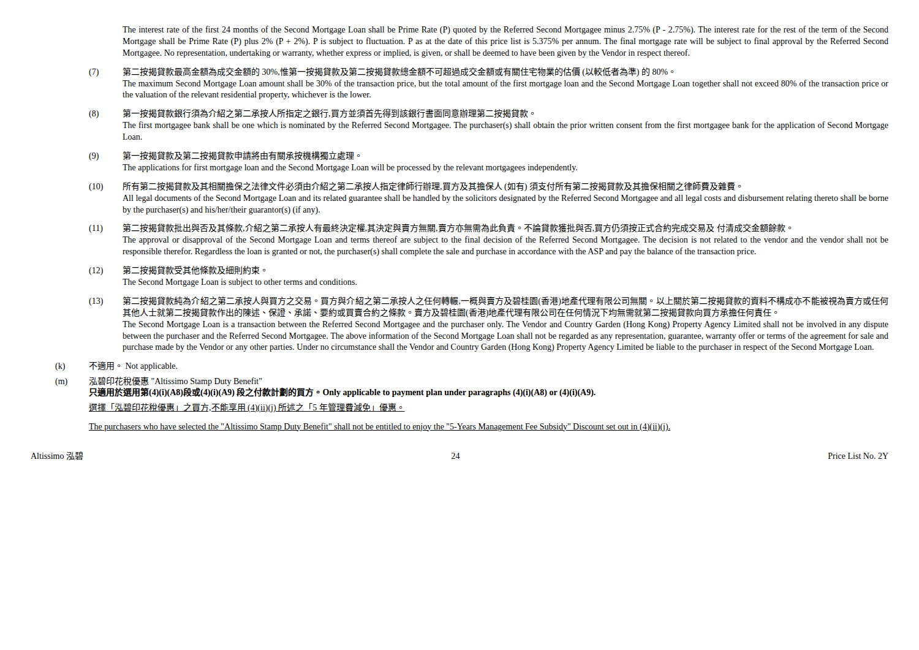The interest rate of the first 24 months of the Second Mortgage Loan shall be Prime Rate (P) quoted by the Referred Second Mortgagee minus 2.75% (P - 2.75%). The interest rate for the rest of the term of the Second Mortgage shall be Prime Rate (P) plus 2% (P + 2%). P is subject to fluctuation. P as at the date of this price list is 5.375% per annum. The final mortgage rate will be subject to final approval by the Referred Second Mortgagee. No representation, undertaking or warranty, whether express or implied, is given, or shall be deemed to have been given by the Vendor in respect thereof.
(7)
第二按揭貸款最高金額為成交金額的 30%,惟第一按揭貸款及第二按揭貸款總金額不可超過成交金額或有關住宅物業的估價 (以較低者為準) 的 80%。
The maximum Second Mortgage Loan amount shall be 30% of the transaction price, but the total amount of the first mortgage loan and the Second Mortgage Loan together shall not exceed 80% of the transaction price or the valuation of the relevant residential property, whichever is the lower.
(8)
第一按揭貸款銀行須為介紹之第二承按人所指定之銀行,買方並須首先得到該銀行書面同意辦理第二按揭貸款。
The first mortgagee bank shall be one which is nominated by the Referred Second Mortgagee. The purchaser(s) shall obtain the prior written consent from the first mortgagee bank for the application of Second Mortgage Loan.
(9)
第一按揭貸款及第二按揭貸款申請將由有關承按機構獨立處理。
The applications for first mortgage loan and the Second Mortgage Loan will be processed by the relevant mortgagees independently.
(10)
所有第二按揭貸款及其相關擔保之法律文件必須由介紹之第二承按人指定律師行辦理,買方及其擔保人 (如有) 須支付所有第二按揭貸款及其擔保相關之律師費及雜費。
All legal documents of the Second Mortgage Loan and its related guarantee shall be handled by the solicitors designated by the Referred Second Mortgagee and all legal costs and disbursement relating thereto shall be borne by the purchaser(s) and his/her/their guarantor(s) (if any).
(11)
第二按揭貸款批出與否及其條款,介紹之第二承按人有最終決定權,其決定與賣方無關,賣方亦無需為此負責。不論貸款獲批與否,買方仍須按正式合約完成交易及 付清成交金額餘款。
The approval or disapproval of the Second Mortgage Loan and terms thereof are subject to the final decision of the Referred Second Mortgagee. The decision is not related to the vendor and the vendor shall not be responsible therefor. Regardless the loan is granted or not, the purchaser(s) shall complete the sale and purchase in accordance with the ASP and pay the balance of the transaction price.
(12)
第二按揭貸款受其他條款及細則約束。
The Second Mortgage Loan is subject to other terms and conditions.
(13)
第二按揭貸款純為介紹之第二承按人與買方之交易。買方與介紹之第二承按人之任何轉輾,一概與賣方及碧桂園(香港)地產代理有限公司無關。以上關於第二按揭貸款的資料不構成亦不能被視為賣方或任何其他人士就第二按揭貸款作出的陳述、保證、承諾、要約或買賣合約之條款。賣方及碧桂園(香港)地產代理有限公司在任何情況下均無需就第二按揭貸款向買方承擔任何責任。
The Second Mortgage Loan is a transaction between the Referred Second Mortgagee and the purchaser only. The Vendor and Country Garden (Hong Kong) Property Agency Limited shall not be involved in any dispute between the purchaser and the Referred Second Mortgagee. The above information of the Second Mortgage Loan shall not be regarded as any representation, guarantee, warranty offer or terms of the agreement for sale and purchase made by the Vendor or any other parties. Under no circumstance shall the Vendor and Country Garden (Hong Kong) Property Agency Limited be liable to the purchaser in respect of the Second Mortgage Loan.
(k)
不適用。 Not applicable.
(m)
泓碧印花稅優惠 "Altissimo Stamp Duty Benefit"
只適用於選用第(4)(i)(A8)段或(4)(i)(A9) 段之付款計劃的買方。Only applicable to payment plan under paragraphs (4)(i)(A8) or (4)(i)(A9).
選擇「泓碧印花稅優惠」之買方,不能享用 (4)(ii)(j) 所述之「5 年管理費減免」優惠。
The purchasers who have selected the "Altissimo Stamp Duty Benefit" shall not be entitled to enjoy the "5-Years Management Fee Subsidy" Discount set out in (4)(ii)(j).
Altissimo 泓碧
24
Price List No. 2Y